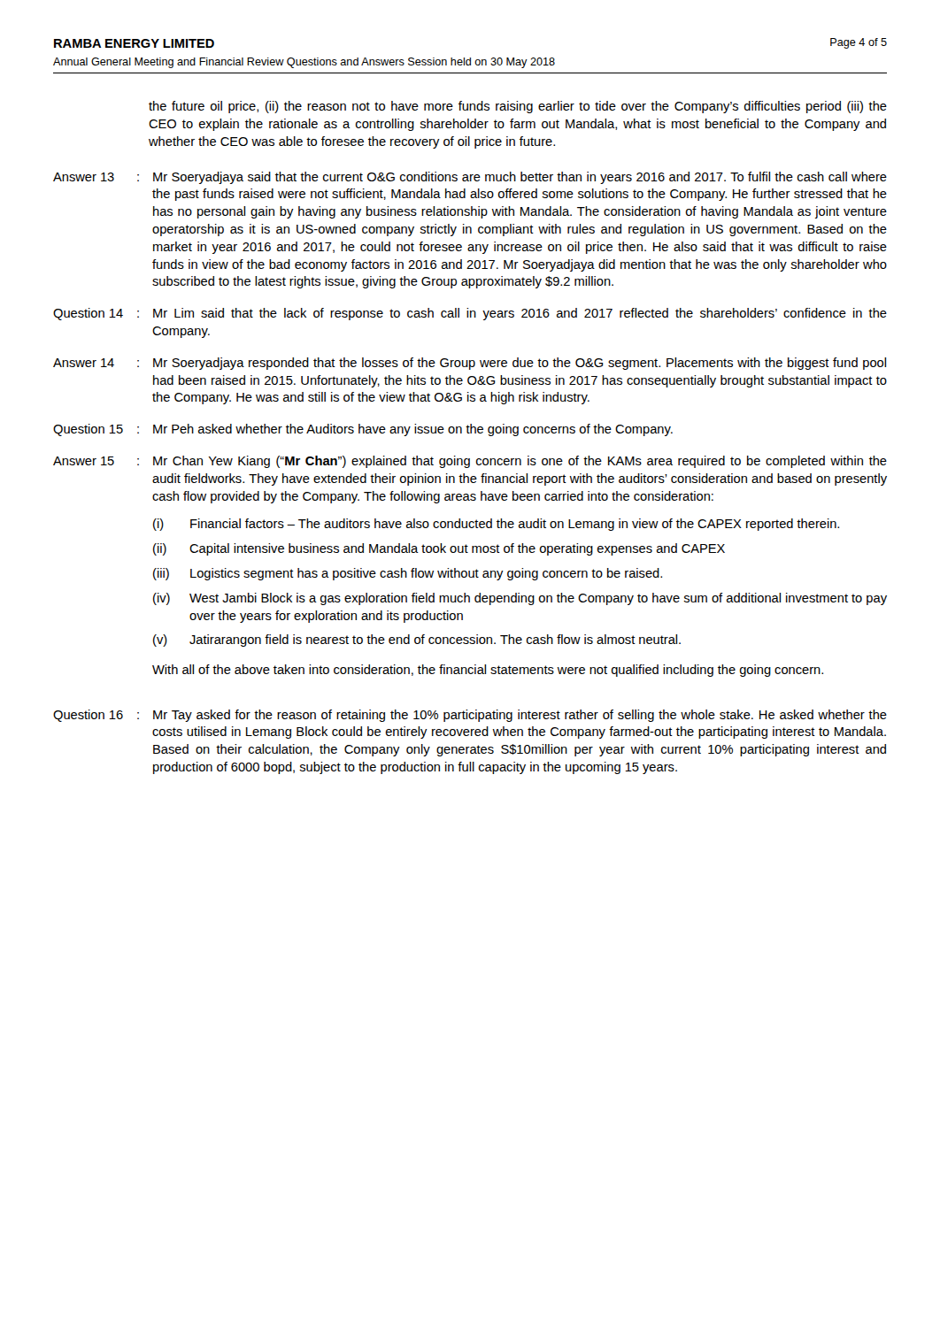RAMBA ENERGY LIMITED
Annual General Meeting and Financial Review Questions and Answers Session held on 30 May 2018
Page 4 of 5
the future oil price, (ii) the reason not to have more funds raising earlier to tide over the Company’s difficulties period (iii) the CEO to explain the rationale as a controlling shareholder to farm out Mandala, what is most beneficial to the Company and whether the CEO was able to foresee the recovery of oil price in future.
Answer 13
:
Mr Soeryadjaya said that the current O&G conditions are much better than in years 2016 and 2017. To fulfil the cash call where the past funds raised were not sufficient, Mandala had also offered some solutions to the Company. He further stressed that he has no personal gain by having any business relationship with Mandala. The consideration of having Mandala as joint venture operatorship as it is an US-owned company strictly in compliant with rules and regulation in US government. Based on the market in year 2016 and 2017, he could not foresee any increase on oil price then. He also said that it was difficult to raise funds in view of the bad economy factors in 2016 and 2017. Mr Soeryadjaya did mention that he was the only shareholder who subscribed to the latest rights issue, giving the Group approximately $9.2 million.
Question 14
:
Mr Lim said that the lack of response to cash call in years 2016 and 2017 reflected the shareholders’ confidence in the Company.
Answer 14
:
Mr Soeryadjaya responded that the losses of the Group were due to the O&G segment. Placements with the biggest fund pool had been raised in 2015. Unfortunately, the hits to the O&G business in 2017 has consequentially brought substantial impact to the Company. He was and still is of the view that O&G is a high risk industry.
Question 15
:
Mr Peh asked whether the Auditors have any issue on the going concerns of the Company.
Answer 15
:
Mr Chan Yew Kiang (“Mr Chan”) explained that going concern is one of the KAMs area required to be completed within the audit fieldworks. They have extended their opinion in the financial report with the auditors’ consideration and based on presently cash flow provided by the Company. The following areas have been carried into the consideration:
(i) Financial factors – The auditors have also conducted the audit on Lemang in view of the CAPEX reported therein.
(ii) Capital intensive business and Mandala took out most of the operating expenses and CAPEX
(iii) Logistics segment has a positive cash flow without any going concern to be raised.
(iv) West Jambi Block is a gas exploration field much depending on the Company to have sum of additional investment to pay over the years for exploration and its production
(v) Jatirarangon field is nearest to the end of concession. The cash flow is almost neutral.
With all of the above taken into consideration, the financial statements were not qualified including the going concern.
Question 16
:
Mr Tay asked for the reason of retaining the 10% participating interest rather of selling the whole stake. He asked whether the costs utilised in Lemang Block could be entirely recovered when the Company farmed-out the participating interest to Mandala. Based on their calculation, the Company only generates S$10million per year with current 10% participating interest and production of 6000 bopd, subject to the production in full capacity in the upcoming 15 years.